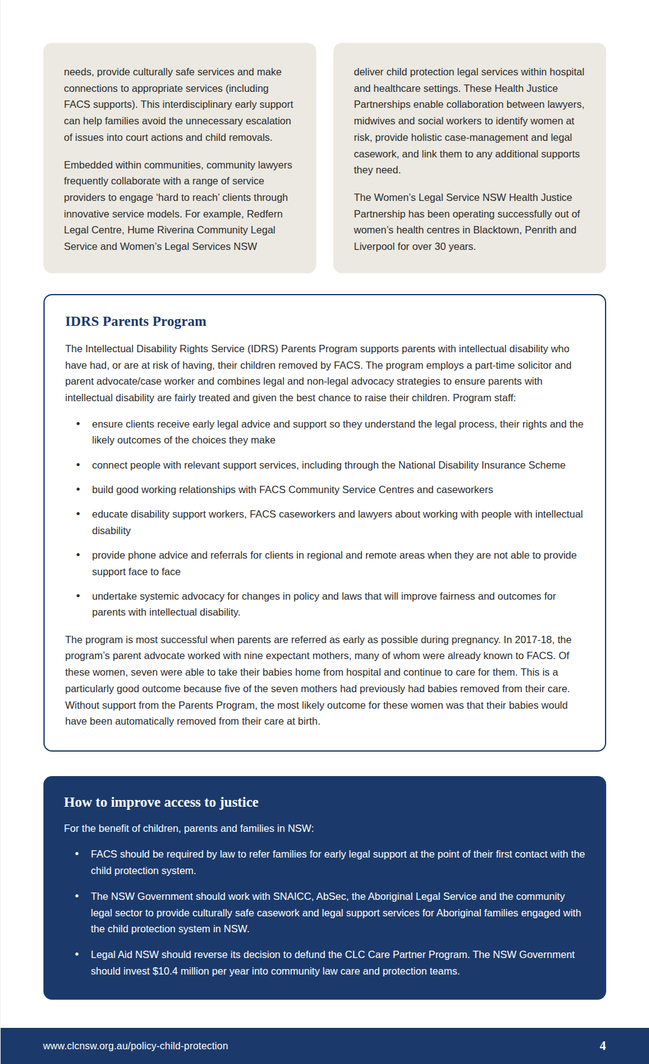needs, provide culturally safe services and make connections to appropriate services (including FACS supports). This interdisciplinary early support can help families avoid the unnecessary escalation of issues into court actions and child removals.
Embedded within communities, community lawyers frequently collaborate with a range of service providers to engage ‘hard to reach’ clients through innovative service models. For example, Redfern Legal Centre, Hume Riverina Community Legal Service and Women’s Legal Services NSW
deliver child protection legal services within hospital and healthcare settings. These Health Justice Partnerships enable collaboration between lawyers, midwives and social workers to identify women at risk, provide holistic case-management and legal casework, and link them to any additional supports they need.
The Women’s Legal Service NSW Health Justice Partnership has been operating successfully out of women’s health centres in Blacktown, Penrith and Liverpool for over 30 years.
IDRS Parents Program
The Intellectual Disability Rights Service (IDRS) Parents Program supports parents with intellectual disability who have had, or are at risk of having, their children removed by FACS. The program employs a part-time solicitor and parent advocate/case worker and combines legal and non-legal advocacy strategies to ensure parents with intellectual disability are fairly treated and given the best chance to raise their children. Program staff:
ensure clients receive early legal advice and support so they understand the legal process, their rights and the likely outcomes of the choices they make
connect people with relevant support services, including through the National Disability Insurance Scheme
build good working relationships with FACS Community Service Centres and caseworkers
educate disability support workers, FACS caseworkers and lawyers about working with people with intellectual disability
provide phone advice and referrals for clients in regional and remote areas when they are not able to provide support face to face
undertake systemic advocacy for changes in policy and laws that will improve fairness and outcomes for parents with intellectual disability.
The program is most successful when parents are referred as early as possible during pregnancy. In 2017-18, the program’s parent advocate worked with nine expectant mothers, many of whom were already known to FACS. Of these women, seven were able to take their babies home from hospital and continue to care for them. This is a particularly good outcome because five of the seven mothers had previously had babies removed from their care. Without support from the Parents Program, the most likely outcome for these women was that their babies would have been automatically removed from their care at birth.
How to improve access to justice
For the benefit of children, parents and families in NSW:
FACS should be required by law to refer families for early legal support at the point of their first contact with the child protection system.
The NSW Government should work with SNAICC, AbSec, the Aboriginal Legal Service and the community legal sector to provide culturally safe casework and legal support services for Aboriginal families engaged with the child protection system in NSW.
Legal Aid NSW should reverse its decision to defund the CLC Care Partner Program. The NSW Government should invest $10.4 million per year into community law care and protection teams.
www.clcnsw.org.au/policy-child-protection 4